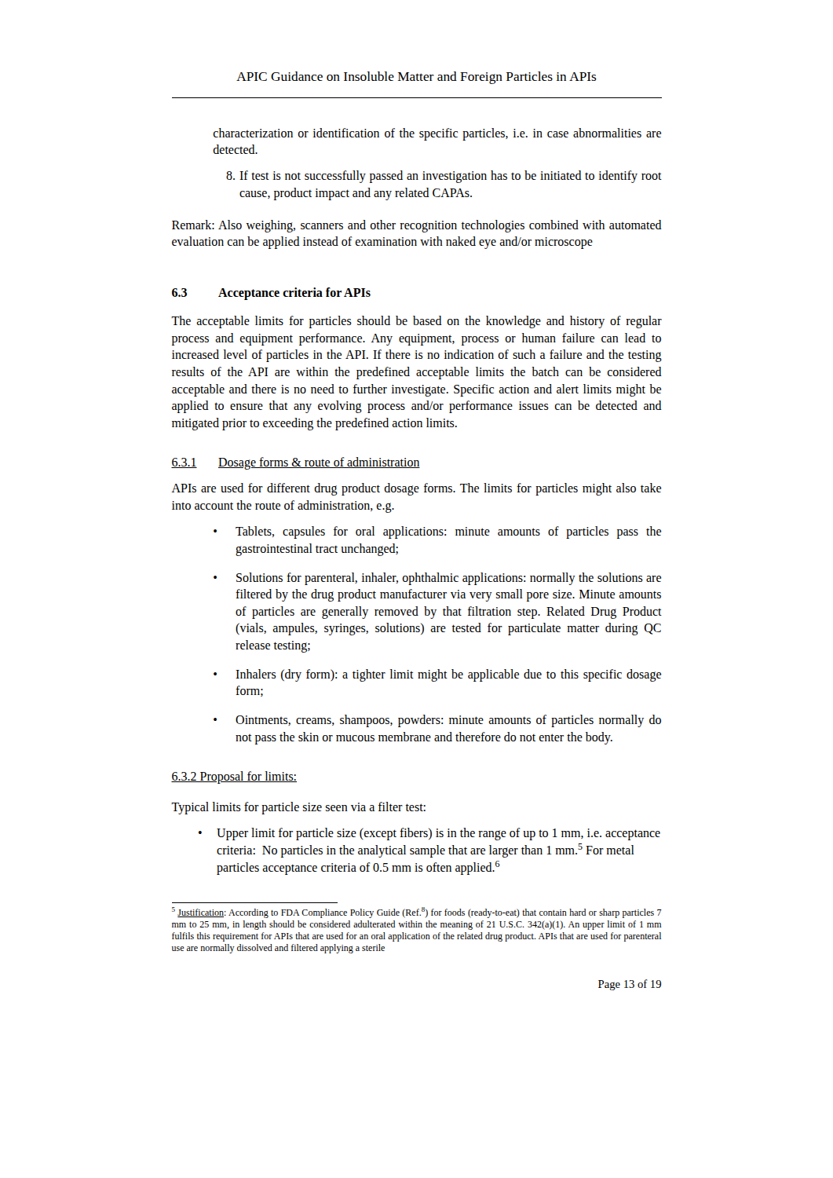APIC Guidance on Insoluble Matter and Foreign Particles in APIs
characterization or identification of the specific particles, i.e. in case abnormalities are detected.
8. If test is not successfully passed an investigation has to be initiated to identify root cause, product impact and any related CAPAs.
Remark: Also weighing, scanners and other recognition technologies combined with automated evaluation can be applied instead of examination with naked eye and/or microscope
6.3 Acceptance criteria for APIs
The acceptable limits for particles should be based on the knowledge and history of regular process and equipment performance. Any equipment, process or human failure can lead to increased level of particles in the API. If there is no indication of such a failure and the testing results of the API are within the predefined acceptable limits the batch can be considered acceptable and there is no need to further investigate. Specific action and alert limits might be applied to ensure that any evolving process and/or performance issues can be detected and mitigated prior to exceeding the predefined action limits.
6.3.1 Dosage forms & route of administration
APIs are used for different drug product dosage forms. The limits for particles might also take into account the route of administration, e.g.
Tablets, capsules for oral applications: minute amounts of particles pass the gastrointestinal tract unchanged;
Solutions for parenteral, inhaler, ophthalmic applications: normally the solutions are filtered by the drug product manufacturer via very small pore size. Minute amounts of particles are generally removed by that filtration step. Related Drug Product (vials, ampules, syringes, solutions) are tested for particulate matter during QC release testing;
Inhalers (dry form): a tighter limit might be applicable due to this specific dosage form;
Ointments, creams, shampoos, powders: minute amounts of particles normally do not pass the skin or mucous membrane and therefore do not enter the body.
6.3.2 Proposal for limits:
Typical limits for particle size seen via a filter test:
Upper limit for particle size (except fibers) is in the range of up to 1 mm, i.e. acceptance criteria: No particles in the analytical sample that are larger than 1 mm.5 For metal particles acceptance criteria of 0.5 mm is often applied.6
5 Justification: According to FDA Compliance Policy Guide (Ref.8) for foods (ready-to-eat) that contain hard or sharp particles 7 mm to 25 mm, in length should be considered adulterated within the meaning of 21 U.S.C. 342(a)(1). An upper limit of 1 mm fulfils this requirement for APIs that are used for an oral application of the related drug product. APIs that are used for parenteral use are normally dissolved and filtered applying a sterile
Page 13 of 19